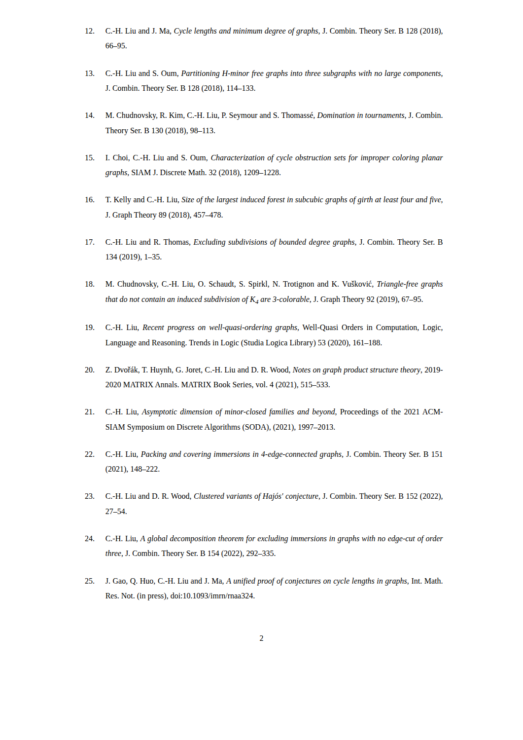C.-H. Liu and J. Ma, Cycle lengths and minimum degree of graphs, J. Combin. Theory Ser. B 128 (2018), 66–95.
C.-H. Liu and S. Oum, Partitioning H-minor free graphs into three subgraphs with no large components, J. Combin. Theory Ser. B 128 (2018), 114–133.
M. Chudnovsky, R. Kim, C.-H. Liu, P. Seymour and S. Thomassé, Domination in tournaments, J. Combin. Theory Ser. B 130 (2018), 98–113.
I. Choi, C.-H. Liu and S. Oum, Characterization of cycle obstruction sets for improper coloring planar graphs, SIAM J. Discrete Math. 32 (2018), 1209–1228.
T. Kelly and C.-H. Liu, Size of the largest induced forest in subcubic graphs of girth at least four and five, J. Graph Theory 89 (2018), 457–478.
C.-H. Liu and R. Thomas, Excluding subdivisions of bounded degree graphs, J. Combin. Theory Ser. B 134 (2019), 1–35.
M. Chudnovsky, C.-H. Liu, O. Schaudt, S. Spirkl, N. Trotignon and K. Vušković, Triangle-free graphs that do not contain an induced subdivision of K4 are 3-colorable, J. Graph Theory 92 (2019), 67–95.
C.-H. Liu, Recent progress on well-quasi-ordering graphs, Well-Quasi Orders in Computation, Logic, Language and Reasoning. Trends in Logic (Studia Logica Library) 53 (2020), 161–188.
Z. Dvořák, T. Huynh, G. Joret, C.-H. Liu and D. R. Wood, Notes on graph product structure theory, 2019-2020 MATRIX Annals. MATRIX Book Series, vol. 4 (2021), 515–533.
C.-H. Liu, Asymptotic dimension of minor-closed families and beyond, Proceedings of the 2021 ACM-SIAM Symposium on Discrete Algorithms (SODA), (2021), 1997–2013.
C.-H. Liu, Packing and covering immersions in 4-edge-connected graphs, J. Combin. Theory Ser. B 151 (2021), 148–222.
C.-H. Liu and D. R. Wood, Clustered variants of Hajós' conjecture, J. Combin. Theory Ser. B 152 (2022), 27–54.
C.-H. Liu, A global decomposition theorem for excluding immersions in graphs with no edge-cut of order three, J. Combin. Theory Ser. B 154 (2022), 292–335.
J. Gao, Q. Huo, C.-H. Liu and J. Ma, A unified proof of conjectures on cycle lengths in graphs, Int. Math. Res. Not. (in press), doi:10.1093/imrn/rnaa324.
2